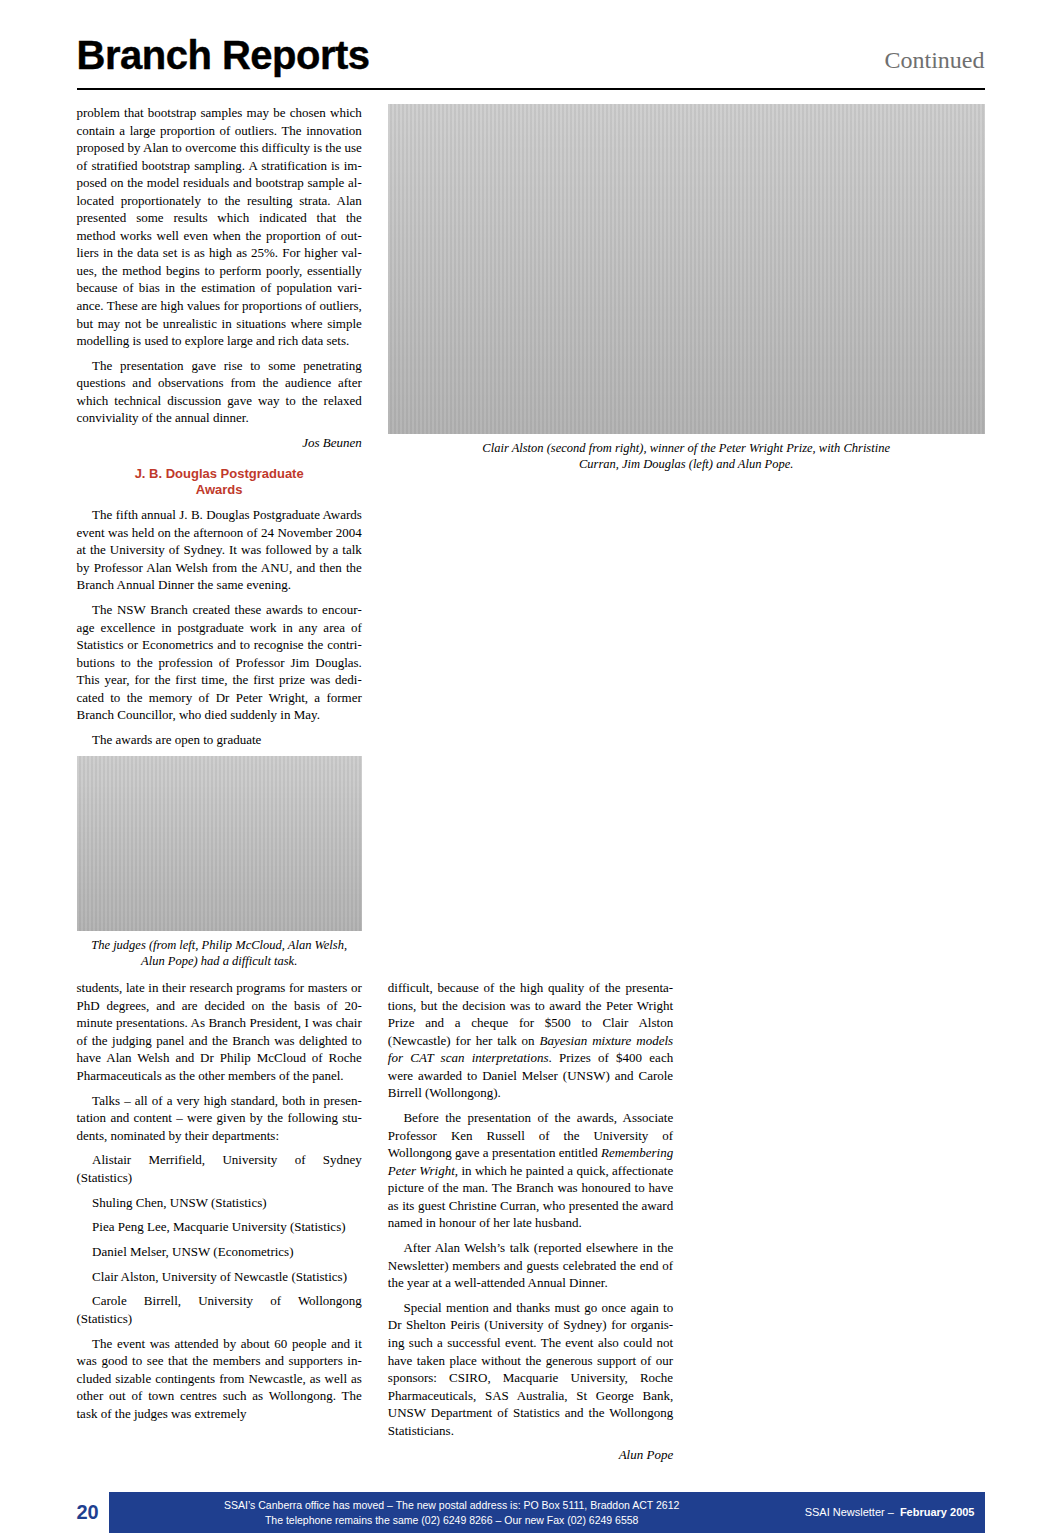Branch Reports
Continued
problem that bootstrap samples may be chosen which contain a large proportion of outliers. The innovation proposed by Alan to overcome this difficulty is the use of stratified bootstrap sampling. A stratification is imposed on the model residuals and bootstrap sample allocated proportionately to the resulting strata. Alan presented some results which indicated that the method works well even when the proportion of outliers in the data set is as high as 25%. For higher values, the method begins to perform poorly, essentially because of bias in the estimation of population variance. These are high values for proportions of outliers, but may not be unrealistic in situations where simple modelling is used to explore large and rich data sets.
The presentation gave rise to some penetrating questions and observations from the audience after which technical discussion gave way to the relaxed conviviality of the annual dinner.
Jos Beunen
J. B. Douglas Postgraduate
Awards
The fifth annual J. B. Douglas Postgraduate Awards event was held on the afternoon of 24 November 2004 at the University of Sydney. It was followed by a talk by Professor Alan Welsh from the ANU, and then the Branch Annual Dinner the same evening.
The NSW Branch created these awards to encourage excellence in postgraduate work in any area of Statistics or Econometrics and to recognise the contributions to the profession of Professor Jim Douglas. This year, for the first time, the first prize was dedicated to the memory of Dr Peter Wright, a former Branch Councillor, who died suddenly in May.
The awards are open to graduate
The judges (from left, Philip McCloud, Alan Welsh,
Alun Pope) had a difficult task.
Clair Alston (second from right), winner of the Peter Wright Prize, with Christine
Curran, Jim Douglas (left) and Alun Pope.
students, late in their research programs for masters or PhD degrees, and are decided on the basis of 20-minute presentations. As Branch President, I was chair of the judging panel and the Branch was delighted to have Alan Welsh and Dr Philip McCloud of Roche Pharmaceuticals as the other members of the panel.
Talks – all of a very high standard, both in presentation and content – were given by the following students, nominated by their departments:
Alistair Merrifield, University of Sydney (Statistics)
Shuling Chen, UNSW (Statistics)
Piea Peng Lee, Macquarie University (Statistics)
Daniel Melser, UNSW (Econometrics)
Clair Alston, University of Newcastle (Statistics)
Carole Birrell, University of Wollongong (Statistics)
The event was attended by about 60 people and it was good to see that the members and supporters included sizable contingents from Newcastle, as well as other out of town centres such as Wollongong. The task of the judges was extremely
difficult, because of the high quality of the presentations, but the decision was to award the Peter Wright Prize and a cheque for $500 to Clair Alston (Newcastle) for her talk on Bayesian mixture models for CAT scan interpretations. Prizes of $400 each were awarded to Daniel Melser (UNSW) and Carole Birrell (Wollongong).
Before the presentation of the awards, Associate Professor Ken Russell of the University of Wollongong gave a presentation entitled Remembering Peter Wright, in which he painted a quick, affectionate picture of the man. The Branch was honoured to have as its guest Christine Curran, who presented the award named in honour of her late husband.
After Alan Welsh’s talk (reported elsewhere in the Newsletter) members and guests celebrated the end of the year at a well-attended Annual Dinner.
Special mention and thanks must go once again to Dr Shelton Peiris (University of Sydney) for organising such a successful event. The event also could not have taken place without the generous support of our sponsors: CSIRO, Macquarie University, Roche Pharmaceuticals, SAS Australia, St George Bank, UNSW Department of Statistics and the Wollongong Statisticians.
Alun Pope
20
SSAI’s Canberra office has moved – The new postal address is: PO Box 5111, Braddon ACT 2612
The telephone remains the same (02) 6249 8266 – Our new Fax (02) 6249 6558
SSAI Newsletter –February 2005